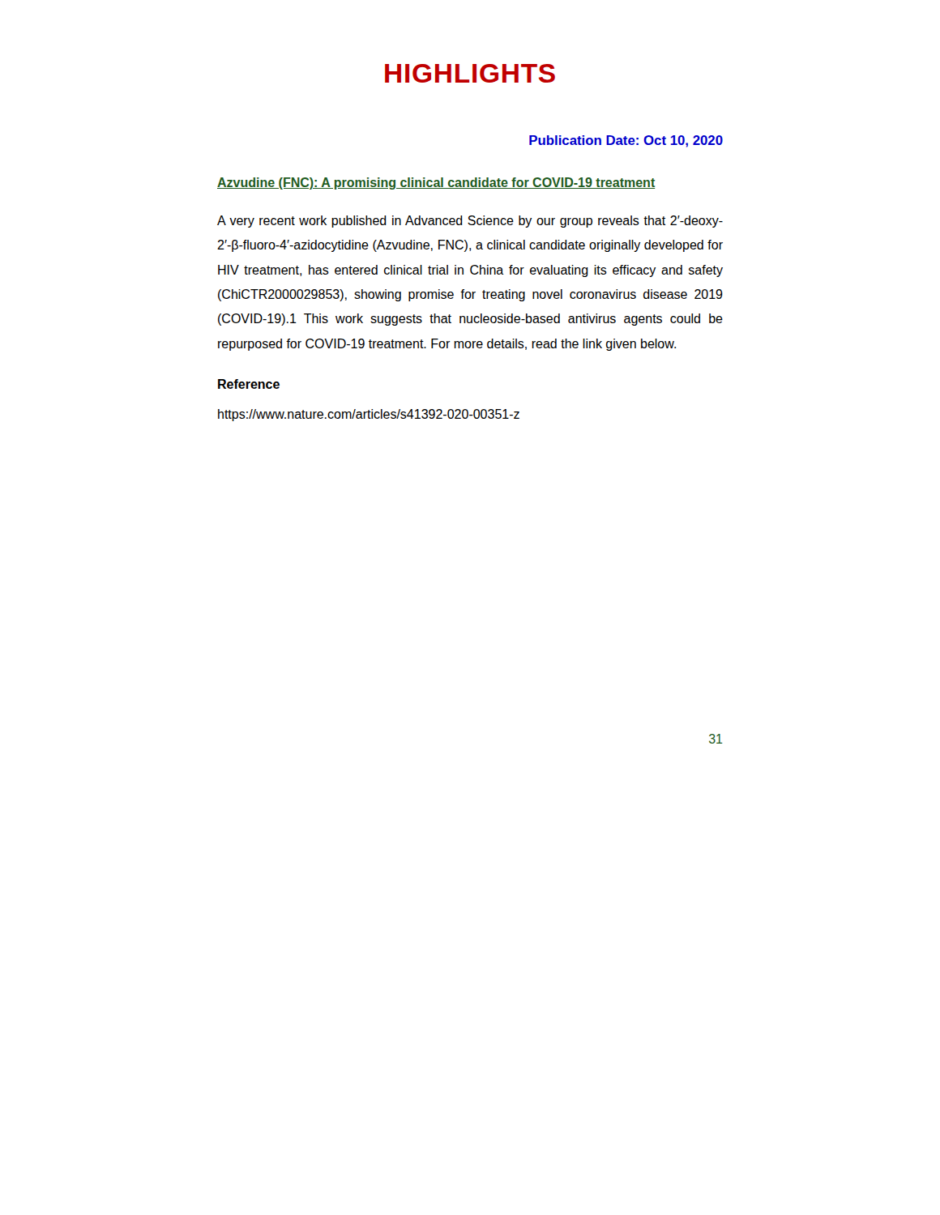HIGHLIGHTS
Publication Date: Oct 10, 2020
Azvudine (FNC): A promising clinical candidate for COVID-19 treatment
A very recent work published in Advanced Science by our group reveals that 2′-deoxy-2′-β-fluoro-4′-azidocytidine (Azvudine, FNC), a clinical candidate originally developed for HIV treatment, has entered clinical trial in China for evaluating its efficacy and safety (ChiCTR2000029853), showing promise for treating novel coronavirus disease 2019 (COVID-19).1 This work suggests that nucleoside-based antivirus agents could be repurposed for COVID-19 treatment. For more details, read the link given below.
Reference
https://www.nature.com/articles/s41392-020-00351-z
31